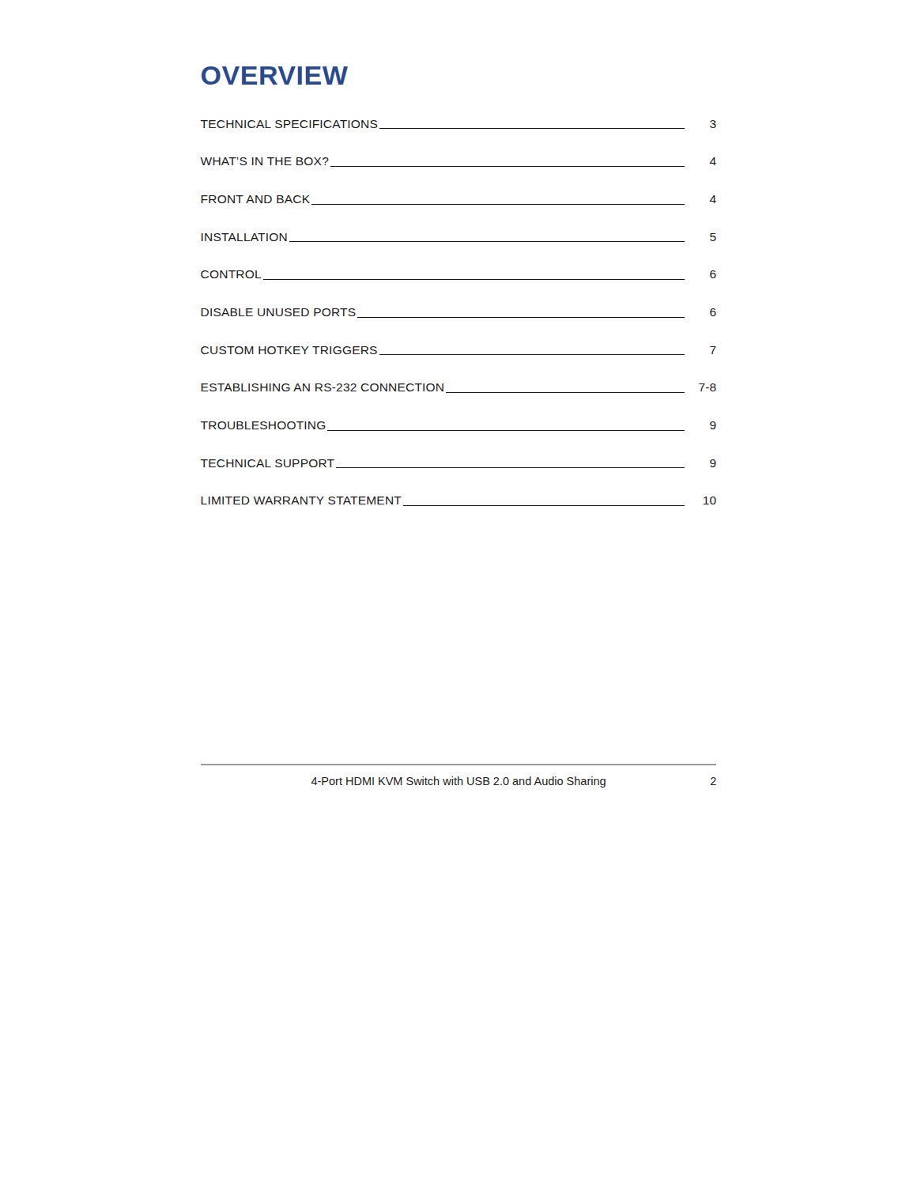Overview
Technical Specifications 3
What’s in the Box? 4
Front and Back 4
Installation 5
Control 6
Disable Unused Ports 6
Custom Hotkey Triggers 7
Establishing an RS-232 Connection 7-8
Troubleshooting 9
Technical Support 9
Limited Warranty Statement 10
4-Port HDMI KVM Switch with USB 2.0 and Audio Sharing 2